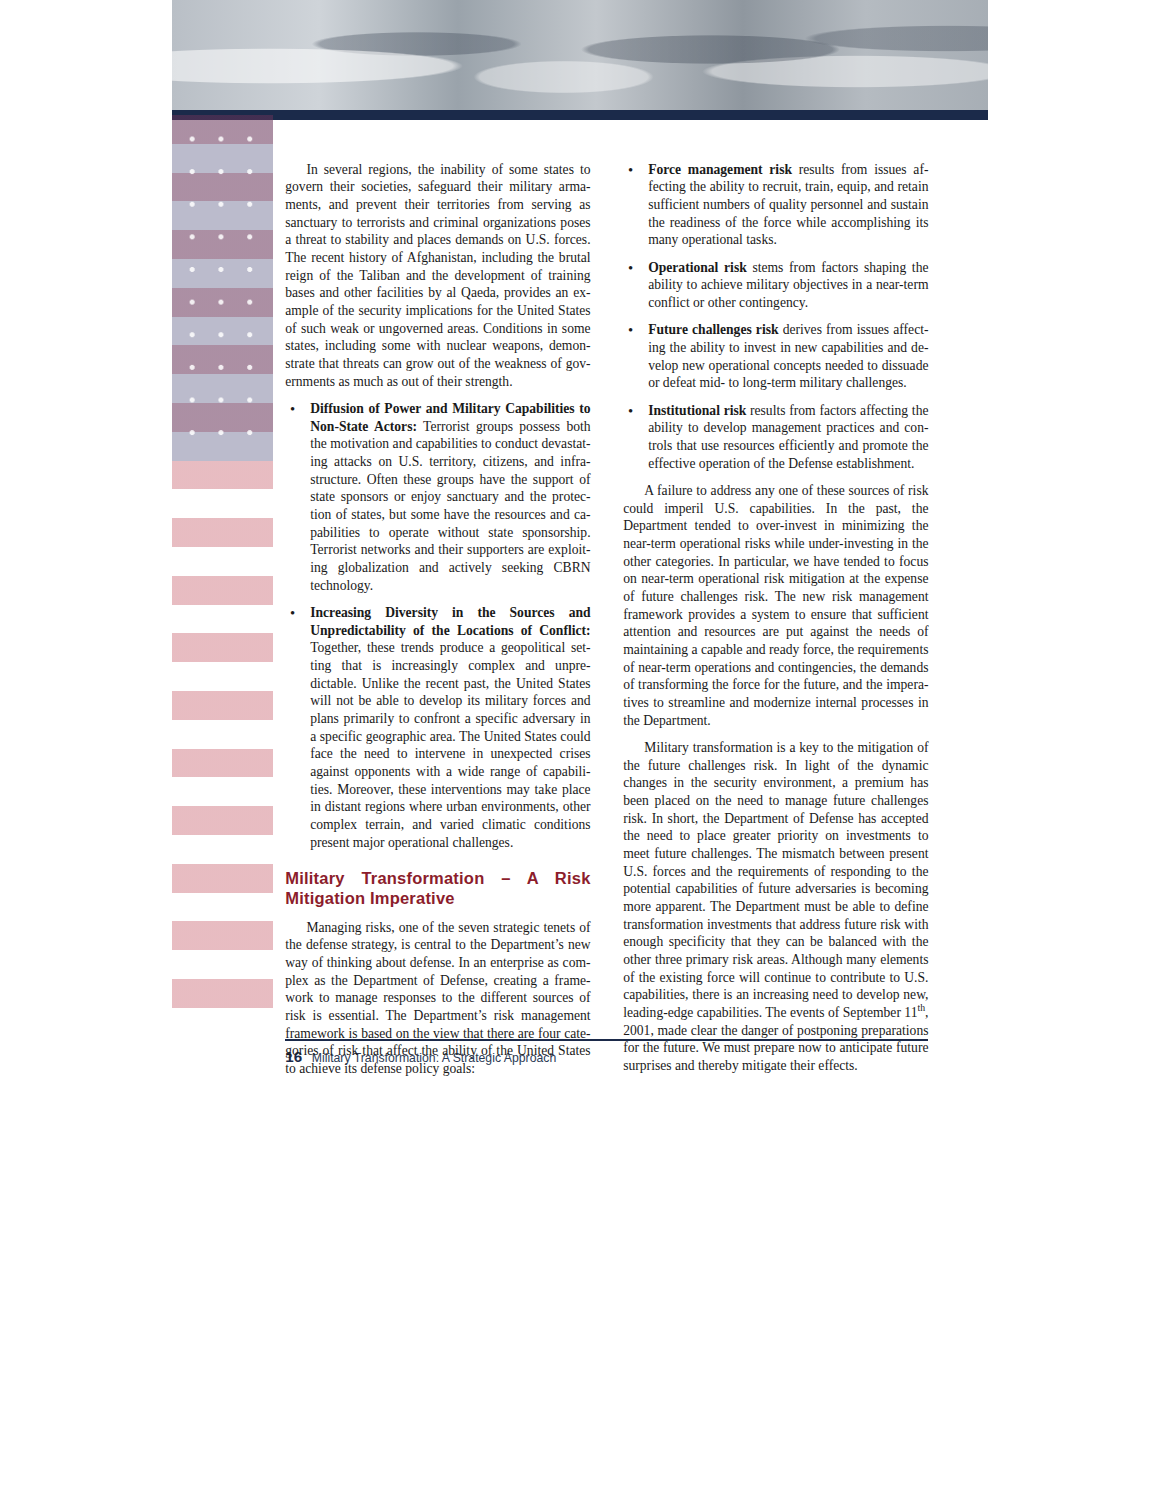In several regions, the inability of some states to govern their societies, safeguard their military armaments, and prevent their territories from serving as sanctuary to terrorists and criminal organizations poses a threat to stability and places demands on U.S. forces. The recent history of Afghanistan, including the brutal reign of the Taliban and the development of training bases and other facilities by al Qaeda, provides an example of the security implications for the United States of such weak or ungoverned areas. Conditions in some states, including some with nuclear weapons, demonstrate that threats can grow out of the weakness of governments as much as out of their strength.
Diffusion of Power and Military Capabilities to Non-State Actors: Terrorist groups possess both the motivation and capabilities to conduct devastating attacks on U.S. territory, citizens, and infrastructure. Often these groups have the support of state sponsors or enjoy sanctuary and the protection of states, but some have the resources and capabilities to operate without state sponsorship. Terrorist networks and their supporters are exploiting globalization and actively seeking CBRN technology.
Increasing Diversity in the Sources and Unpredictability of the Locations of Conflict: Together, these trends produce a geopolitical setting that is increasingly complex and unpredictable. Unlike the recent past, the United States will not be able to develop its military forces and plans primarily to confront a specific adversary in a specific geographic area. The United States could face the need to intervene in unexpected crises against opponents with a wide range of capabilities. Moreover, these interventions may take place in distant regions where urban environments, other complex terrain, and varied climatic conditions present major operational challenges.
Military Transformation – A Risk Mitigation Imperative
Managing risks, one of the seven strategic tenets of the defense strategy, is central to the Department’s new way of thinking about defense. In an enterprise as complex as the Department of Defense, creating a framework to manage responses to the different sources of risk is essential. The Department’s risk management framework is based on the view that there are four categories of risk that affect the ability of the United States to achieve its defense policy goals:
Force management risk results from issues affecting the ability to recruit, train, equip, and retain sufficient numbers of quality personnel and sustain the readiness of the force while accomplishing its many operational tasks.
Operational risk stems from factors shaping the ability to achieve military objectives in a near-term conflict or other contingency.
Future challenges risk derives from issues affecting the ability to invest in new capabilities and develop new operational concepts needed to dissuade or defeat mid- to long-term military challenges.
Institutional risk results from factors affecting the ability to develop management practices and controls that use resources efficiently and promote the effective operation of the Defense establishment.
A failure to address any one of these sources of risk could imperil U.S. capabilities. In the past, the Department tended to over-invest in minimizing the near-term operational risks while under-investing in the other categories. In particular, we have tended to focus on near-term operational risk mitigation at the expense of future challenges risk. The new risk management framework provides a system to ensure that sufficient attention and resources are put against the needs of maintaining a capable and ready force, the requirements of near-term operations and contingencies, the demands of transforming the force for the future, and the imperatives to streamline and modernize internal processes in the Department.
Military transformation is a key to the mitigation of the future challenges risk. In light of the dynamic changes in the security environment, a premium has been placed on the need to manage future challenges risk. In short, the Department of Defense has accepted the need to place greater priority on investments to meet future challenges. The mismatch between present U.S. forces and the requirements of responding to the potential capabilities of future adversaries is becoming more apparent. The Department must be able to define transformation investments that address future risk with enough specificity that they can be balanced with the other three primary risk areas. Although many elements of the existing force will continue to contribute to U.S. capabilities, there is an increasing need to develop new, leading-edge capabilities. The events of September 11th, 2001, made clear the danger of postponing preparations for the future. We must prepare now to anticipate future surprises and thereby mitigate their effects.
16 Military Transformation: A Strategic Approach